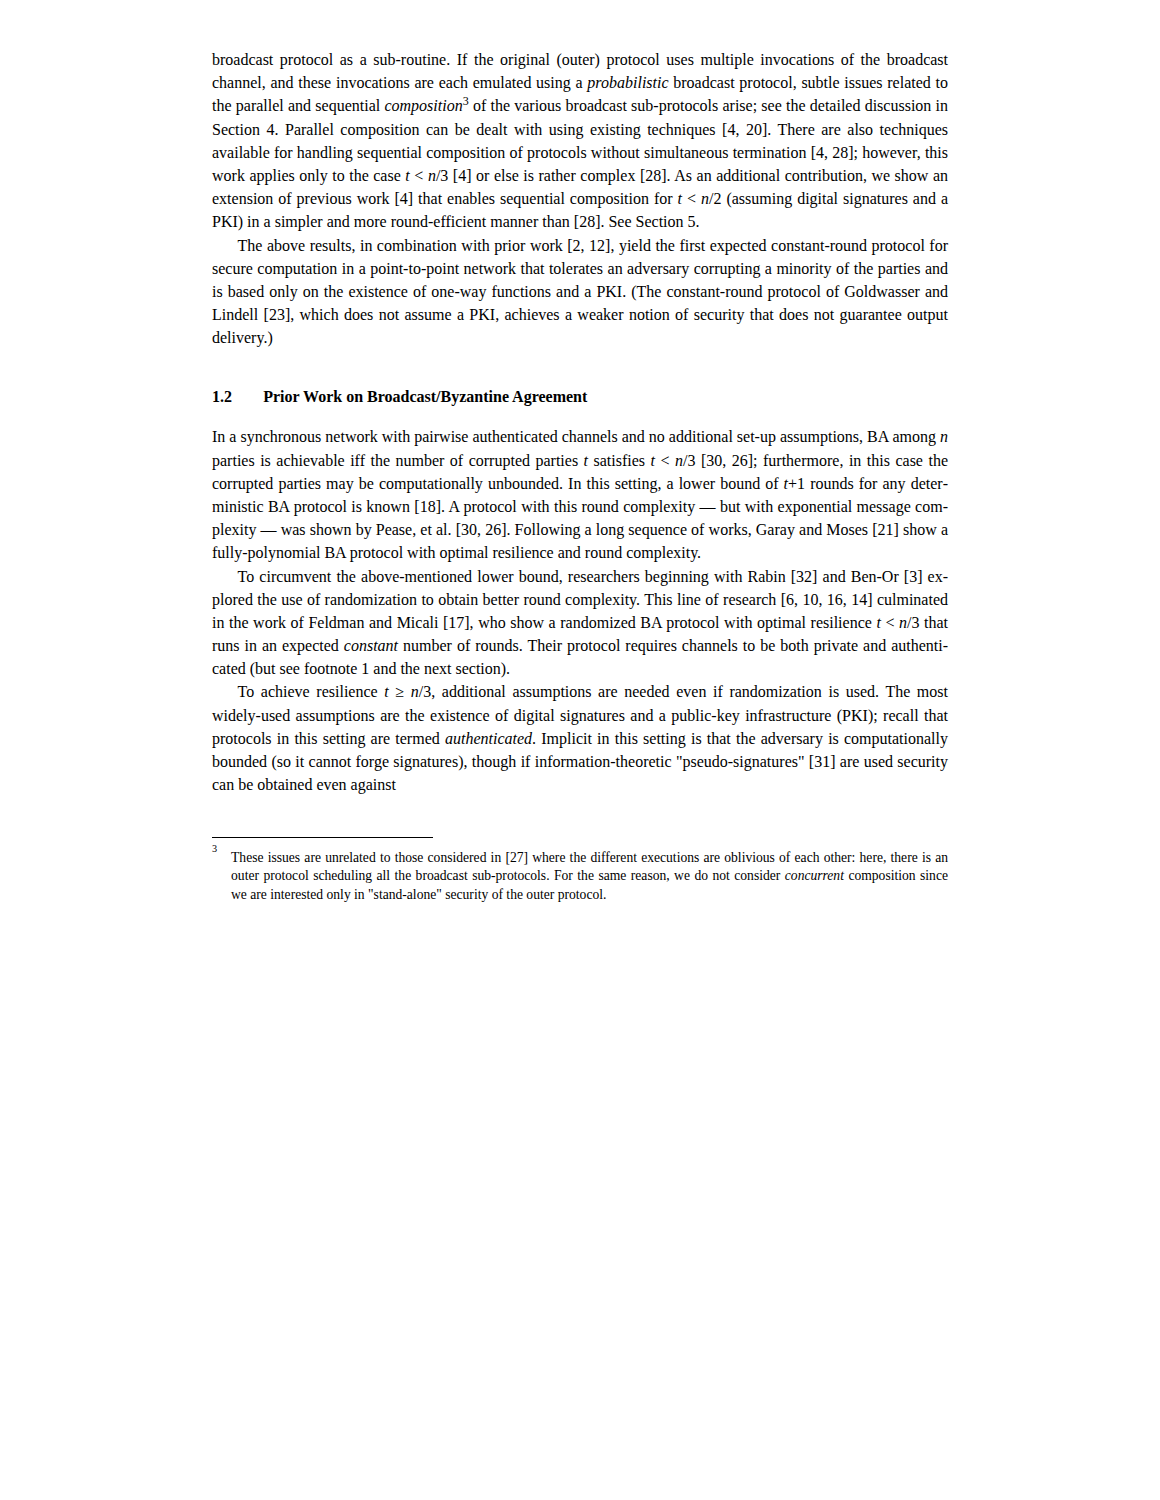broadcast protocol as a sub-routine. If the original (outer) protocol uses multiple invocations of the broadcast channel, and these invocations are each emulated using a probabilistic broadcast protocol, subtle issues related to the parallel and sequential composition3 of the various broadcast sub-protocols arise; see the detailed discussion in Section 4. Parallel composition can be dealt with using existing techniques [4, 20]. There are also techniques available for handling sequential composition of protocols without simultaneous termination [4, 28]; however, this work applies only to the case t < n/3 [4] or else is rather complex [28]. As an additional contribution, we show an extension of previous work [4] that enables sequential composition for t < n/2 (assuming digital signatures and a PKI) in a simpler and more round-efficient manner than [28]. See Section 5.
The above results, in combination with prior work [2, 12], yield the first expected constant-round protocol for secure computation in a point-to-point network that tolerates an adversary corrupting a minority of the parties and is based only on the existence of one-way functions and a PKI. (The constant-round protocol of Goldwasser and Lindell [23], which does not assume a PKI, achieves a weaker notion of security that does not guarantee output delivery.)
1.2 Prior Work on Broadcast/Byzantine Agreement
In a synchronous network with pairwise authenticated channels and no additional set-up assumptions, BA among n parties is achievable iff the number of corrupted parties t satisfies t < n/3 [30, 26]; furthermore, in this case the corrupted parties may be computationally unbounded. In this setting, a lower bound of t+1 rounds for any deterministic BA protocol is known [18]. A protocol with this round complexity — but with exponential message complexity — was shown by Pease, et al. [30, 26]. Following a long sequence of works, Garay and Moses [21] show a fully-polynomial BA protocol with optimal resilience and round complexity.
To circumvent the above-mentioned lower bound, researchers beginning with Rabin [32] and Ben-Or [3] explored the use of randomization to obtain better round complexity. This line of research [6, 10, 16, 14] culminated in the work of Feldman and Micali [17], who show a randomized BA protocol with optimal resilience t < n/3 that runs in an expected constant number of rounds. Their protocol requires channels to be both private and authenticated (but see footnote 1 and the next section).
To achieve resilience t ≥ n/3, additional assumptions are needed even if randomization is used. The most widely-used assumptions are the existence of digital signatures and a public-key infrastructure (PKI); recall that protocols in this setting are termed authenticated. Implicit in this setting is that the adversary is computationally bounded (so it cannot forge signatures), though if information-theoretic "pseudo-signatures" [31] are used security can be obtained even against
3 These issues are unrelated to those considered in [27] where the different executions are oblivious of each other: here, there is an outer protocol scheduling all the broadcast sub-protocols. For the same reason, we do not consider concurrent composition since we are interested only in "stand-alone" security of the outer protocol.